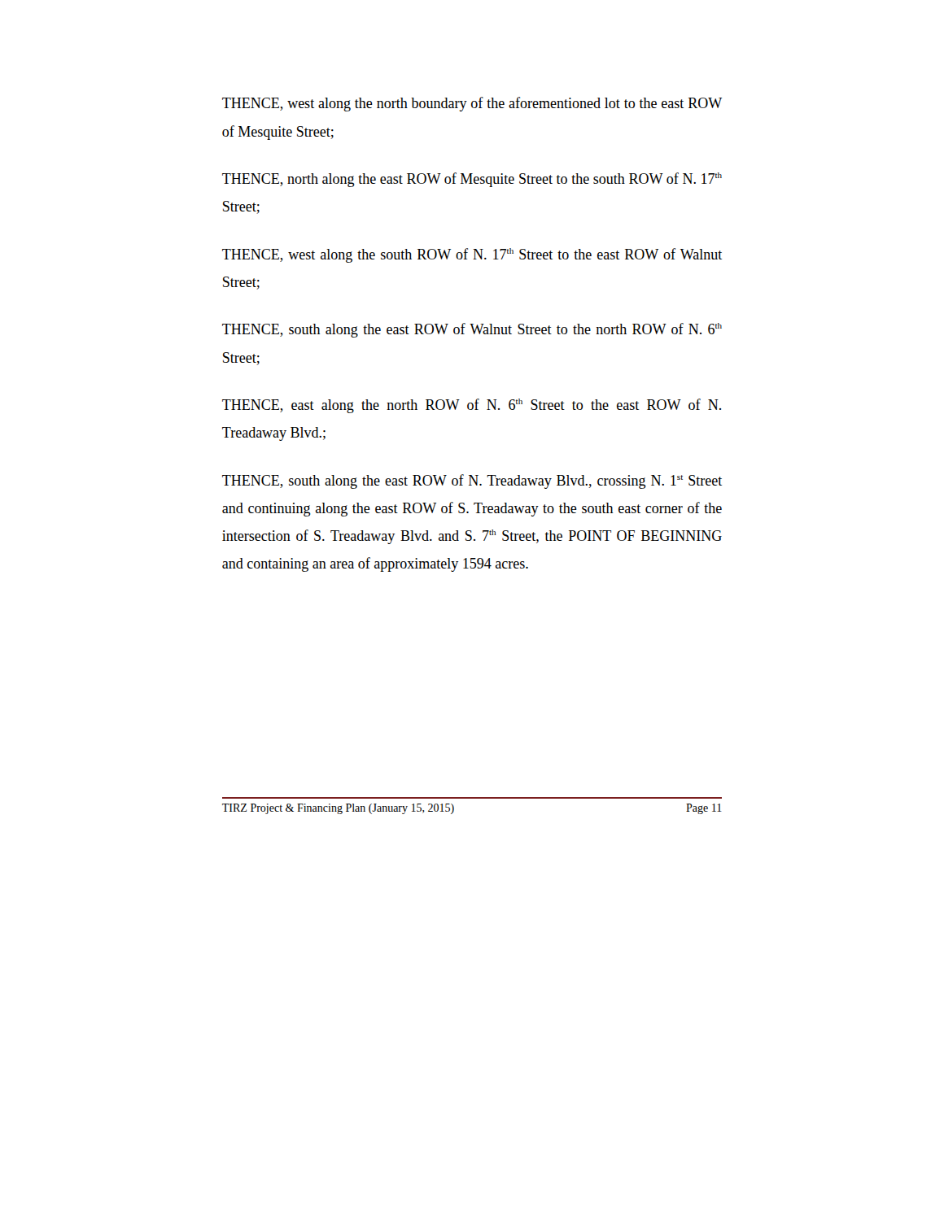THENCE, west along the north boundary of the aforementioned lot to the east ROW of Mesquite Street;
THENCE, north along the east ROW of Mesquite Street to the south ROW of N. 17th Street;
THENCE, west along the south ROW of N. 17th Street to the east ROW of Walnut Street;
THENCE, south along the east ROW of Walnut Street to the north ROW of N. 6th Street;
THENCE, east along the north ROW of N. 6th Street to the east ROW of N. Treadaway Blvd.;
THENCE, south along the east ROW of N. Treadaway Blvd., crossing N. 1st Street and continuing along the east ROW of S. Treadaway to the south east corner of the intersection of S. Treadaway Blvd. and S. 7th Street, the POINT OF BEGINNING and containing an area of approximately 1594 acres.
TIRZ Project & Financing Plan (January 15, 2015) Page 11